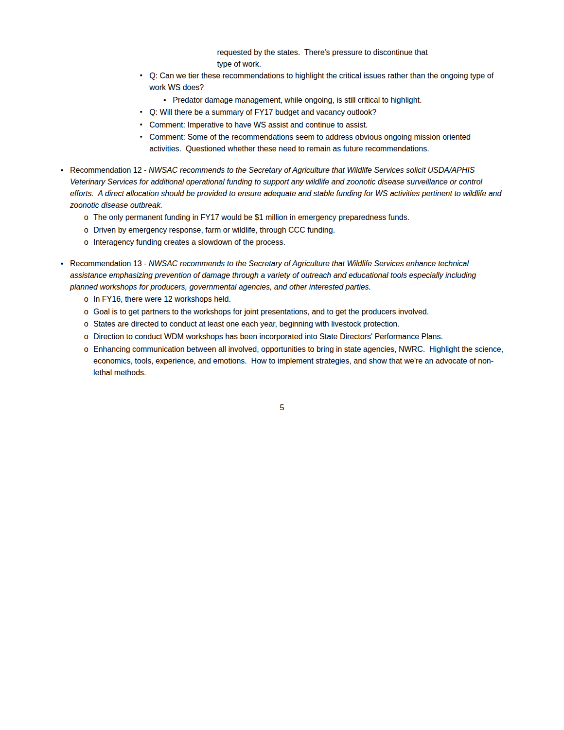requested by the states. There's pressure to discontinue that
type of work.
Q: Can we tier these recommendations to highlight the critical issues rather than the ongoing type of work WS does?
Predator damage management, while ongoing, is still critical to highlight.
Q: Will there be a summary of FY17 budget and vacancy outlook?
Comment: Imperative to have WS assist and continue to assist.
Comment: Some of the recommendations seem to address obvious ongoing mission oriented activities. Questioned whether these need to remain as future recommendations.
Recommendation 12 - NWSAC recommends to the Secretary of Agriculture that Wildlife Services solicit USDA/APHIS Veterinary Services for additional operational funding to support any wildlife and zoonotic disease surveillance or control efforts. A direct allocation should be provided to ensure adequate and stable funding for WS activities pertinent to wildlife and zoonotic disease outbreak.
The only permanent funding in FY17 would be $1 million in emergency preparedness funds.
Driven by emergency response, farm or wildlife, through CCC funding.
Interagency funding creates a slowdown of the process.
Recommendation 13 - NWSAC recommends to the Secretary of Agriculture that Wildlife Services enhance technical assistance emphasizing prevention of damage through a variety of outreach and educational tools especially including planned workshops for producers, governmental agencies, and other interested parties.
In FY16, there were 12 workshops held.
Goal is to get partners to the workshops for joint presentations, and to get the producers involved.
States are directed to conduct at least one each year, beginning with livestock protection.
Direction to conduct WDM workshops has been incorporated into State Directors' Performance Plans.
Enhancing communication between all involved, opportunities to bring in state agencies, NWRC. Highlight the science, economics, tools, experience, and emotions. How to implement strategies, and show that we're an advocate of non-lethal methods.
5